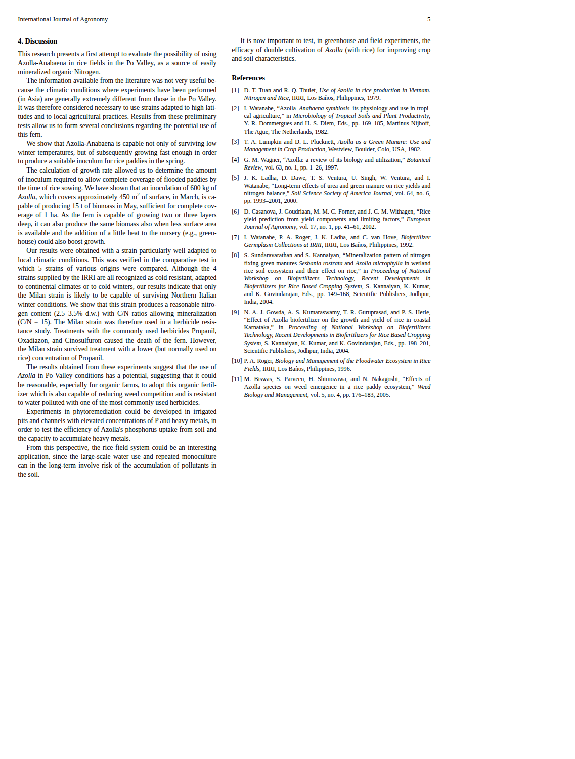International Journal of Agronomy 5
4. Discussion
This research presents a first attempt to evaluate the possibility of using Azolla-Anabaena in rice fields in the Po Valley, as a source of easily mineralized organic Nitrogen.
The information available from the literature was not very useful because the climatic conditions where experiments have been performed (in Asia) are generally extremely different from those in the Po Valley. It was therefore considered necessary to use strains adapted to high latitudes and to local agricultural practices. Results from these preliminary tests allow us to form several conclusions regarding the potential use of this fern.
We show that Azolla-Anabaena is capable not only of surviving low winter temperatures, but of subsequently growing fast enough in order to produce a suitable inoculum for rice paddies in the spring.
The calculation of growth rate allowed us to determine the amount of inoculum required to allow complete coverage of flooded paddies by the time of rice sowing. We have shown that an inoculation of 600 kg of Azolla, which covers approximately 450 m2 of surface, in March, is capable of producing 15 t of biomass in May, sufficient for complete coverage of 1 ha. As the fern is capable of growing two or three layers deep, it can also produce the same biomass also when less surface area is available and the addition of a little heat to the nursery (e.g., greenhouse) could also boost growth.
Our results were obtained with a strain particularly well adapted to local climatic conditions. This was verified in the comparative test in which 5 strains of various origins were compared. Although the 4 strains supplied by the IRRI are all recognized as cold resistant, adapted to continental climates or to cold winters, our results indicate that only the Milan strain is likely to be capable of surviving Northern Italian winter conditions. We show that this strain produces a reasonable nitrogen content (2.5–3.5% d.w.) with C/N ratios allowing mineralization (C/N = 15). The Milan strain was therefore used in a herbicide resistance study. Treatments with the commonly used herbicides Propanil, Oxadiazon, and Cinosulfuron caused the death of the fern. However, the Milan strain survived treatment with a lower (but normally used on rice) concentration of Propanil.
The results obtained from these experiments suggest that the use of Azolla in Po Valley conditions has a potential, suggesting that it could be reasonable, especially for organic farms, to adopt this organic fertilizer which is also capable of reducing weed competition and is resistant to water polluted with one of the most commonly used herbicides.
Experiments in phytoremediation could be developed in irrigated pits and channels with elevated concentrations of P and heavy metals, in order to test the efficiency of Azolla's phosphorus uptake from soil and the capacity to accumulate heavy metals.
From this perspective, the rice field system could be an interesting application, since the large-scale water use and repeated monoculture can in the long-term involve risk of the accumulation of pollutants in the soil.
It is now important to test, in greenhouse and field experiments, the efficacy of double cultivation of Azolla (with rice) for improving crop and soil characteristics.
References
[1] D. T. Tuan and R. Q. Thuiet, Use of Azolla in rice production in Vietnam. Nitrogen and Rice, IRRI, Los Baños, Philippines, 1979.
[2] I. Watanabe, “Azolla–Anabaena symbiosis–its physiology and use in tropical agriculture,” in Microbiology of Tropical Soils and Plant Productivity, Y. R. Dommergues and H. S. Diem, Eds., pp. 169–185, Martinus Nijhoff, The Ague, The Netherlands, 1982.
[3] T. A. Lumpkin and D. L. Plucknett, Azolla as a Green Manure: Use and Management in Crop Production, Westview, Boulder, Colo, USA, 1982.
[4] G. M. Wagner, “Azolla: a review of its biology and utilization,” Botanical Review, vol. 63, no. 1, pp. 1–26, 1997.
[5] J. K. Ladha, D. Dawe, T. S. Ventura, U. Singh, W. Ventura, and I. Watanabe, “Long-term effects of urea and green manure on rice yields and nitrogen balance,” Soil Science Society of America Journal, vol. 64, no. 6, pp. 1993–2001, 2000.
[6] D. Casanova, J. Goudriaan, M. M. C. Forner, and J. C. M. Withagen, “Rice yield prediction from yield components and limiting factors,” European Journal of Agronomy, vol. 17, no. 1, pp. 41–61, 2002.
[7] I. Watanabe, P. A. Roger, J. K. Ladha, and C. van Hove, Biofertilizer Germplasm Collections at IRRI, IRRI, Los Baños, Philippines, 1992.
[8] S. Sundaravarathan and S. Kannaiyan, “Mineralization pattern of nitrogen fixing green manures Sesbania rostrata and Azolla microphylla in wetland rice soil ecosystem and their effect on rice,” in Proceeding of National Workshop on Biofertilizers Technology, Recent Developments in Biofertilizers for Rice Based Cropping System, S. Kannaiyan, K. Kumar, and K. Govindarajan, Eds., pp. 149–168, Scientific Publishers, Jodhpur, India, 2004.
[9] N. A. J. Gowda, A. S. Kumaraswamy, T. R. Guruprasad, and P. S. Herle, “Effect of Azolla biofertilizer on the growth and yield of rice in coastal Karnataka,” in Proceeding of National Workshop on Biofertilizers Technology, Recent Developments in Biofertilizers for Rice Based Cropping System, S. Kannaiyan, K. Kumar, and K. Govindarajan, Eds., pp. 198–201, Scientific Publishers, Jodhpur, India, 2004.
[10] P. A. Roger, Biology and Management of the Floodwater Ecosystem in Rice Fields, IRRI, Los Baños, Philippines, 1996.
[11] M. Biswas, S. Parveen, H. Shimozawa, and N. Nakagoshi, “Effects of Azolla species on weed emergence in a rice paddy ecosystem,” Weed Biology and Management, vol. 5, no. 4, pp. 176–183, 2005.